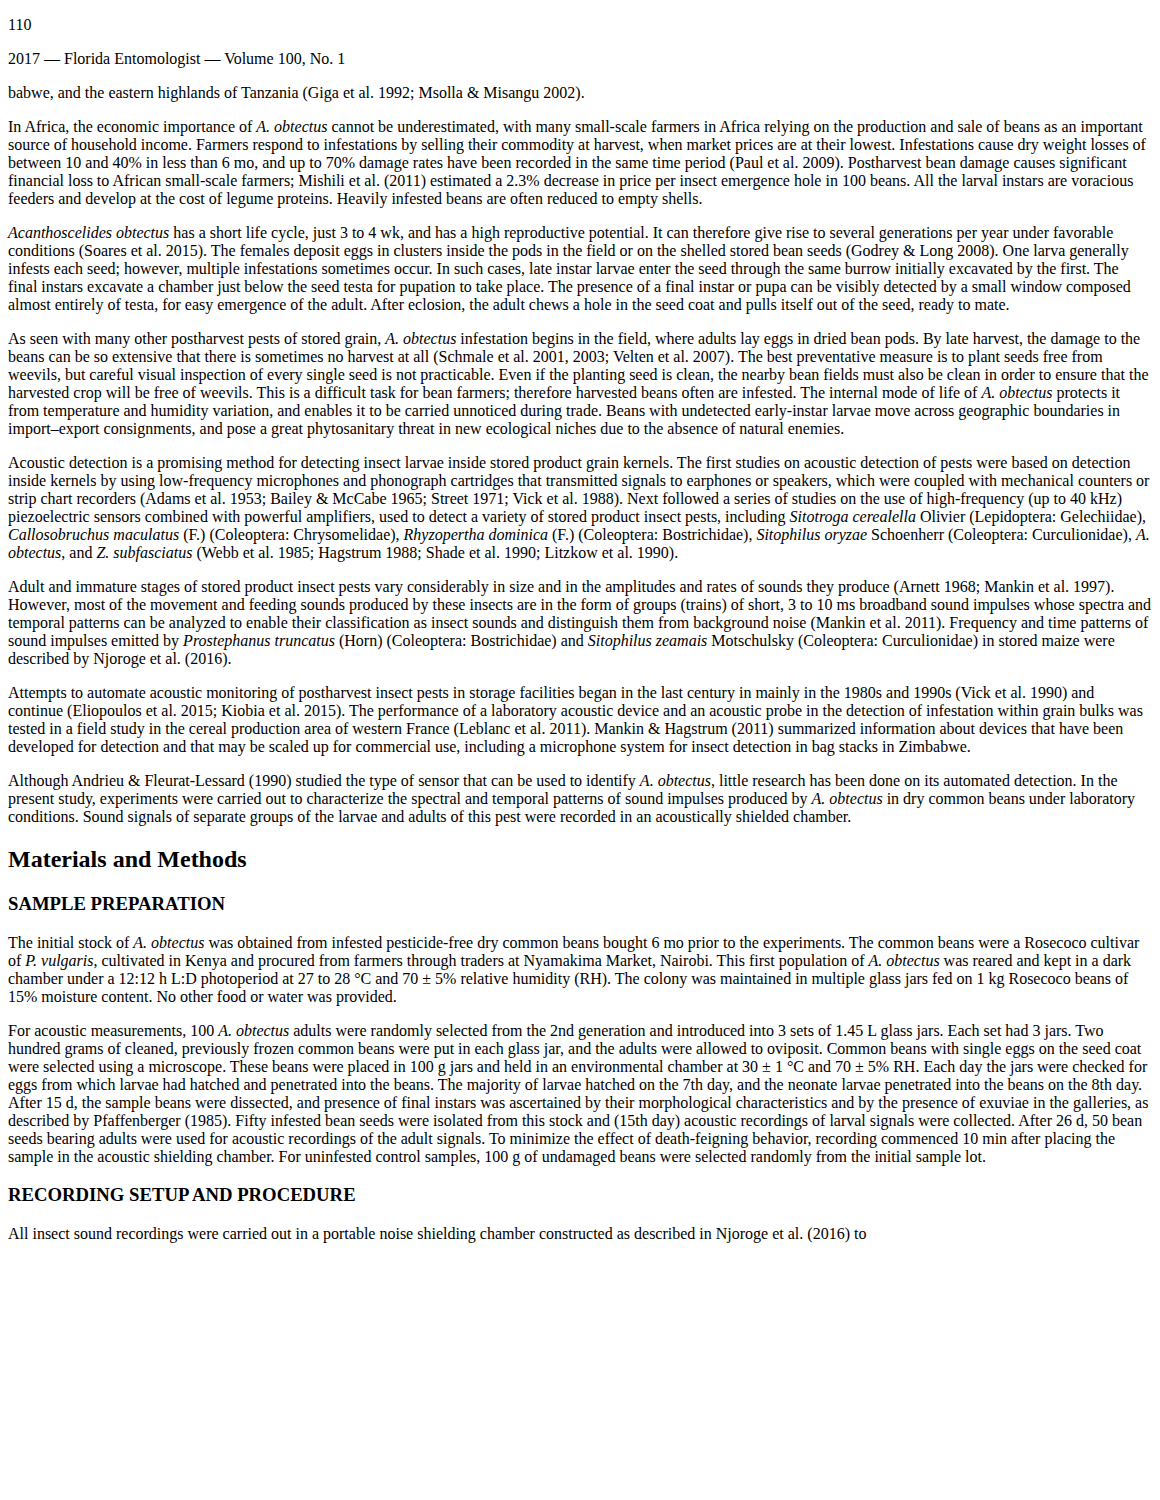110
2017 — Florida Entomologist — Volume 100, No. 1
babwe, and the eastern highlands of Tanzania (Giga et al. 1992; Msolla & Misangu 2002).
In Africa, the economic importance of A. obtectus cannot be underestimated, with many small-scale farmers in Africa relying on the production and sale of beans as an important source of household income. Farmers respond to infestations by selling their commodity at harvest, when market prices are at their lowest. Infestations cause dry weight losses of between 10 and 40% in less than 6 mo, and up to 70% damage rates have been recorded in the same time period (Paul et al. 2009). Postharvest bean damage causes significant financial loss to African small-scale farmers; Mishili et al. (2011) estimated a 2.3% decrease in price per insect emergence hole in 100 beans. All the larval instars are voracious feeders and develop at the cost of legume proteins. Heavily infested beans are often reduced to empty shells.
Acanthoscelides obtectus has a short life cycle, just 3 to 4 wk, and has a high reproductive potential. It can therefore give rise to several generations per year under favorable conditions (Soares et al. 2015). The females deposit eggs in clusters inside the pods in the field or on the shelled stored bean seeds (Godrey & Long 2008). One larva generally infests each seed; however, multiple infestations sometimes occur. In such cases, late instar larvae enter the seed through the same burrow initially excavated by the first. The final instars excavate a chamber just below the seed testa for pupation to take place. The presence of a final instar or pupa can be visibly detected by a small window composed almost entirely of testa, for easy emergence of the adult. After eclosion, the adult chews a hole in the seed coat and pulls itself out of the seed, ready to mate.
As seen with many other postharvest pests of stored grain, A. obtectus infestation begins in the field, where adults lay eggs in dried bean pods. By late harvest, the damage to the beans can be so extensive that there is sometimes no harvest at all (Schmale et al. 2001, 2003; Velten et al. 2007). The best preventative measure is to plant seeds free from weevils, but careful visual inspection of every single seed is not practicable. Even if the planting seed is clean, the nearby bean fields must also be clean in order to ensure that the harvested crop will be free of weevils. This is a difficult task for bean farmers; therefore harvested beans often are infested. The internal mode of life of A. obtectus protects it from temperature and humidity variation, and enables it to be carried unnoticed during trade. Beans with undetected early-instar larvae move across geographic boundaries in import–export consignments, and pose a great phytosanitary threat in new ecological niches due to the absence of natural enemies.
Acoustic detection is a promising method for detecting insect larvae inside stored product grain kernels. The first studies on acoustic detection of pests were based on detection inside kernels by using low-frequency microphones and phonograph cartridges that transmitted signals to earphones or speakers, which were coupled with mechanical counters or strip chart recorders (Adams et al. 1953; Bailey & McCabe 1965; Street 1971; Vick et al. 1988). Next followed a series of studies on the use of high-frequency (up to 40 kHz) piezoelectric sensors combined with powerful amplifiers, used to detect a variety of stored product insect pests, including Sitotroga cerealella Olivier (Lepidoptera: Gelechiidae), Callosobruchus maculatus (F.) (Coleoptera: Chrysomelidae), Rhyzopertha dominica (F.) (Coleoptera: Bostrichidae), Sitophilus oryzae Schoenherr (Coleoptera: Curculionidae), A. obtectus, and Z. subfasciatus (Webb et al. 1985; Hagstrum 1988; Shade et al. 1990; Litzkow et al. 1990).
Adult and immature stages of stored product insect pests vary considerably in size and in the amplitudes and rates of sounds they produce (Arnett 1968; Mankin et al. 1997). However, most of the movement and feeding sounds produced by these insects are in the form of groups (trains) of short, 3 to 10 ms broadband sound impulses whose spectra and temporal patterns can be analyzed to enable their classification as insect sounds and distinguish them from background noise (Mankin et al. 2011). Frequency and time patterns of sound impulses emitted by Prostephanus truncatus (Horn) (Coleoptera: Bostrichidae) and Sitophilus zeamais Motschulsky (Coleoptera: Curculionidae) in stored maize were described by Njoroge et al. (2016).
Attempts to automate acoustic monitoring of postharvest insect pests in storage facilities began in the last century in mainly in the 1980s and 1990s (Vick et al. 1990) and continue (Eliopoulos et al. 2015; Kiobia et al. 2015). The performance of a laboratory acoustic device and an acoustic probe in the detection of infestation within grain bulks was tested in a field study in the cereal production area of western France (Leblanc et al. 2011). Mankin & Hagstrum (2011) summarized information about devices that have been developed for detection and that may be scaled up for commercial use, including a microphone system for insect detection in bag stacks in Zimbabwe.
Although Andrieu & Fleurat-Lessard (1990) studied the type of sensor that can be used to identify A. obtectus, little research has been done on its automated detection. In the present study, experiments were carried out to characterize the spectral and temporal patterns of sound impulses produced by A. obtectus in dry common beans under laboratory conditions. Sound signals of separate groups of the larvae and adults of this pest were recorded in an acoustically shielded chamber.
Materials and Methods
SAMPLE PREPARATION
The initial stock of A. obtectus was obtained from infested pesticide-free dry common beans bought 6 mo prior to the experiments. The common beans were a Rosecoco cultivar of P. vulgaris, cultivated in Kenya and procured from farmers through traders at Nyamakima Market, Nairobi. This first population of A. obtectus was reared and kept in a dark chamber under a 12:12 h L:D photoperiod at 27 to 28 °C and 70 ± 5% relative humidity (RH). The colony was maintained in multiple glass jars fed on 1 kg Rosecoco beans of 15% moisture content. No other food or water was provided.
For acoustic measurements, 100 A. obtectus adults were randomly selected from the 2nd generation and introduced into 3 sets of 1.45 L glass jars. Each set had 3 jars. Two hundred grams of cleaned, previously frozen common beans were put in each glass jar, and the adults were allowed to oviposit. Common beans with single eggs on the seed coat were selected using a microscope. These beans were placed in 100 g jars and held in an environmental chamber at 30 ± 1 °C and 70 ± 5% RH. Each day the jars were checked for eggs from which larvae had hatched and penetrated into the beans. The majority of larvae hatched on the 7th day, and the neonate larvae penetrated into the beans on the 8th day. After 15 d, the sample beans were dissected, and presence of final instars was ascertained by their morphological characteristics and by the presence of exuviae in the galleries, as described by Pfaffenberger (1985). Fifty infested bean seeds were isolated from this stock and (15th day) acoustic recordings of larval signals were collected. After 26 d, 50 bean seeds bearing adults were used for acoustic recordings of the adult signals. To minimize the effect of death-feigning behavior, recording commenced 10 min after placing the sample in the acoustic shielding chamber. For uninfested control samples, 100 g of undamaged beans were selected randomly from the initial sample lot.
RECORDING SETUP AND PROCEDURE
All insect sound recordings were carried out in a portable noise shielding chamber constructed as described in Njoroge et al. (2016) to